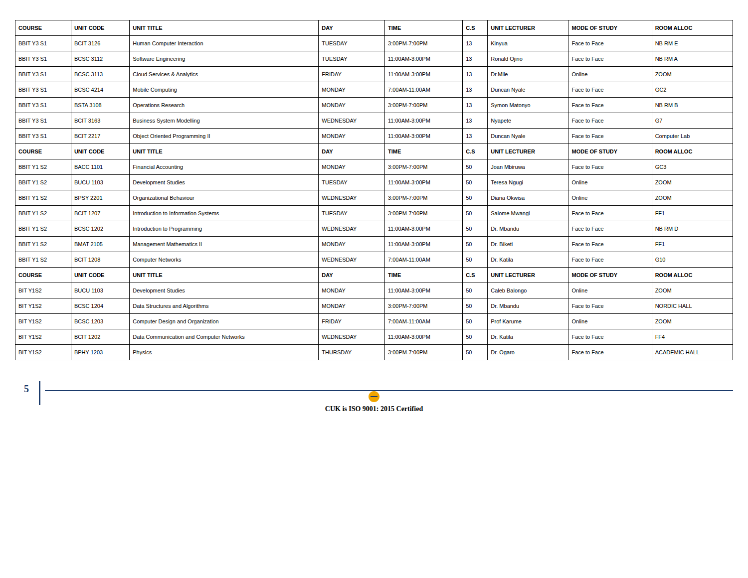| COURSE | UNIT CODE | UNIT TITLE | DAY | TIME | C.S | UNIT LECTURER | MODE OF STUDY | ROOM ALLOC |
| --- | --- | --- | --- | --- | --- | --- | --- | --- |
| BBIT Y3 S1 | BCIT 3126 | Human Computer Interaction | TUESDAY | 3:00PM-7:00PM | 13 | Kinyua | Face to Face | NB RM E |
| BBIT Y3 S1 | BCSC 3112 | Software Engineering | TUESDAY | 11:00AM-3:00PM | 13 | Ronald Ojino | Face to Face | NB RM A |
| BBIT Y3 S1 | BCSC 3113 | Cloud Services & Analytics | FRIDAY | 11:00AM-3:00PM | 13 | Dr.Mile | Online | ZOOM |
| BBIT Y3 S1 | BCSC 4214 | Mobile Computing | MONDAY | 7:00AM-11:00AM | 13 | Duncan Nyale | Face to Face | GC2 |
| BBIT Y3 S1 | BSTA 3108 | Operations Research | MONDAY | 3:00PM-7:00PM | 13 | Symon Matonyo | Face to Face | NB RM B |
| BBIT Y3 S1 | BCIT 3163 | Business System Modelling | WEDNESDAY | 11:00AM-3:00PM | 13 | Nyapete | Face to Face | G7 |
| BBIT Y3 S1 | BCIT 2217 | Object Oriented Programming II | MONDAY | 11:00AM-3:00PM | 13 | Duncan Nyale | Face to Face | Computer Lab |
| COURSE | UNIT CODE | UNIT TITLE | DAY | TIME | C.S | UNIT LECTURER | MODE OF STUDY | ROOM ALLOC |
| BBIT Y1 S2 | BACC 1101 | Financial Accounting | MONDAY | 3:00PM-7:00PM | 50 | Joan Mbiruwa | Face to Face | GC3 |
| BBIT Y1 S2 | BUCU 1103 | Development Studies | TUESDAY | 11:00AM-3:00PM | 50 | Teresa Ngugi | Online | ZOOM |
| BBIT Y1 S2 | BPSY 2201 | Organizational Behaviour | WEDNESDAY | 3:00PM-7:00PM | 50 | Diana Okwisa | Online | ZOOM |
| BBIT Y1 S2 | BCIT 1207 | Introduction to Information Systems | TUESDAY | 3:00PM-7:00PM | 50 | Salome Mwangi | Face to Face | FF1 |
| BBIT Y1 S2 | BCSC 1202 | Introduction to Programming | WEDNESDAY | 11:00AM-3:00PM | 50 | Dr. Mbandu | Face to Face | NB RM D |
| BBIT Y1 S2 | BMAT 2105 | Management Mathematics II | MONDAY | 11:00AM-3:00PM | 50 | Dr. Biketi | Face to Face | FF1 |
| BBIT Y1 S2 | BCIT 1208 | Computer Networks | WEDNESDAY | 7:00AM-11:00AM | 50 | Dr. Katila | Face to Face | G10 |
| COURSE | UNIT CODE | UNIT TITLE | DAY | TIME | C.S | UNIT LECTURER | MODE OF STUDY | ROOM ALLOC |
| BIT Y1S2 | BUCU 1103 | Development Studies | MONDAY | 11:00AM-3:00PM | 50 | Caleb Balongo | Online | ZOOM |
| BIT Y1S2 | BCSC 1204 | Data Structures and Algorithms | MONDAY | 3:00PM-7:00PM | 50 | Dr. Mbandu | Face to Face | NORDIC HALL |
| BIT Y1S2 | BCSC 1203 | Computer Design and Organization | FRIDAY | 7:00AM-11:00AM | 50 | Prof Karume | Online | ZOOM |
| BIT Y1S2 | BCIT 1202 | Data Communication and Computer Networks | WEDNESDAY | 11:00AM-3:00PM | 50 | Dr. Katila | Face to Face | FF4 |
| BIT Y1S2 | BPHY 1203 | Physics | THURSDAY | 3:00PM-7:00PM | 50 | Dr. Ogaro | Face to Face | ACADEMIC HALL |
5
CUK is ISO 9001: 2015 Certified